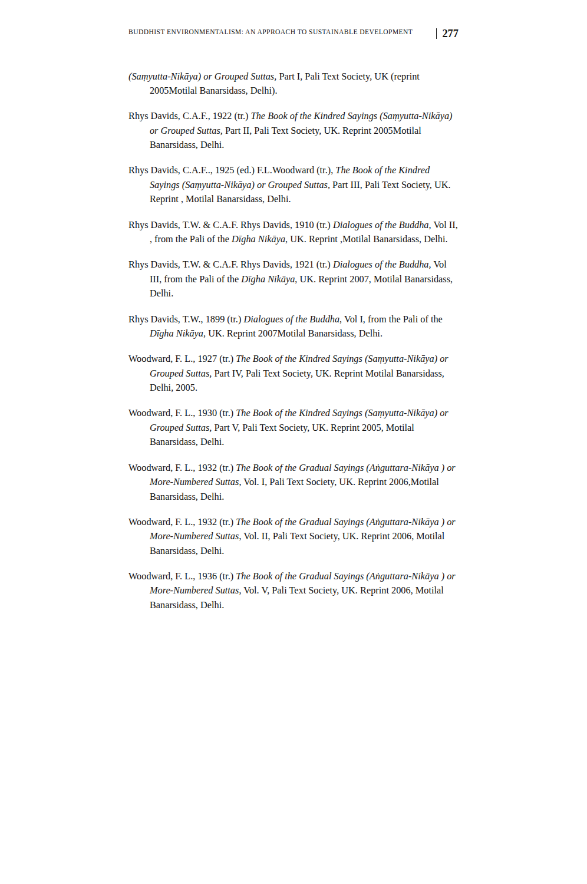Buddhist Environmentalism: An Approach to Sustainable Development 277
(Saṃyutta-Nikāya) or Grouped Suttas, Part I, Pali Text Society, UK (reprint 2005Motilal Banarsidass, Delhi).
Rhys Davids, C.A.F., 1922 (tr.) The Book of the Kindred Sayings (Saṃyutta-Nikāya) or Grouped Suttas, Part II, Pali Text Society, UK. Reprint 2005Motilal Banarsidass, Delhi.
Rhys Davids, C.A.F.., 1925 (ed.) F.L.Woodward (tr.), The Book of the Kindred Sayings (Saṃyutta-Nikāya) or Grouped Suttas, Part III, Pali Text Society, UK. Reprint , Motilal Banarsidass, Delhi.
Rhys Davids, T.W. & C.A.F. Rhys Davids, 1910 (tr.) Dialogues of the Buddha, Vol II, , from the Pali of the Dīgha Nikāya, UK. Reprint ,Motilal Banarsidass, Delhi.
Rhys Davids, T.W. & C.A.F. Rhys Davids, 1921 (tr.) Dialogues of the Buddha, Vol III, from the Pali of the Dīgha Nikāya, UK. Reprint 2007, Motilal Banarsidass, Delhi.
Rhys Davids, T.W., 1899 (tr.) Dialogues of the Buddha, Vol I, from the Pali of the Dīgha Nikāya, UK. Reprint 2007Motilal Banarsidass, Delhi.
Woodward, F. L., 1927 (tr.) The Book of the Kindred Sayings (Saṃyutta-Nikāya) or Grouped Suttas, Part IV, Pali Text Society, UK. Reprint Motilal Banarsidass, Delhi, 2005.
Woodward, F. L., 1930 (tr.) The Book of the Kindred Sayings (Saṃyutta-Nikāya) or Grouped Suttas, Part V, Pali Text Society, UK. Reprint 2005, Motilal Banarsidass, Delhi.
Woodward, F. L., 1932 (tr.) The Book of the Gradual Sayings (Aṅguttara-Nikāya ) or More-Numbered Suttas, Vol. I, Pali Text Society, UK. Reprint 2006,Motilal Banarsidass, Delhi.
Woodward, F. L., 1932 (tr.) The Book of the Gradual Sayings (Aṅguttara-Nikāya ) or More-Numbered Suttas, Vol. II, Pali Text Society, UK. Reprint 2006, Motilal Banarsidass, Delhi.
Woodward, F. L., 1936 (tr.) The Book of the Gradual Sayings (Aṅguttara-Nikāya ) or More-Numbered Suttas, Vol. V, Pali Text Society, UK. Reprint 2006, Motilal Banarsidass, Delhi.